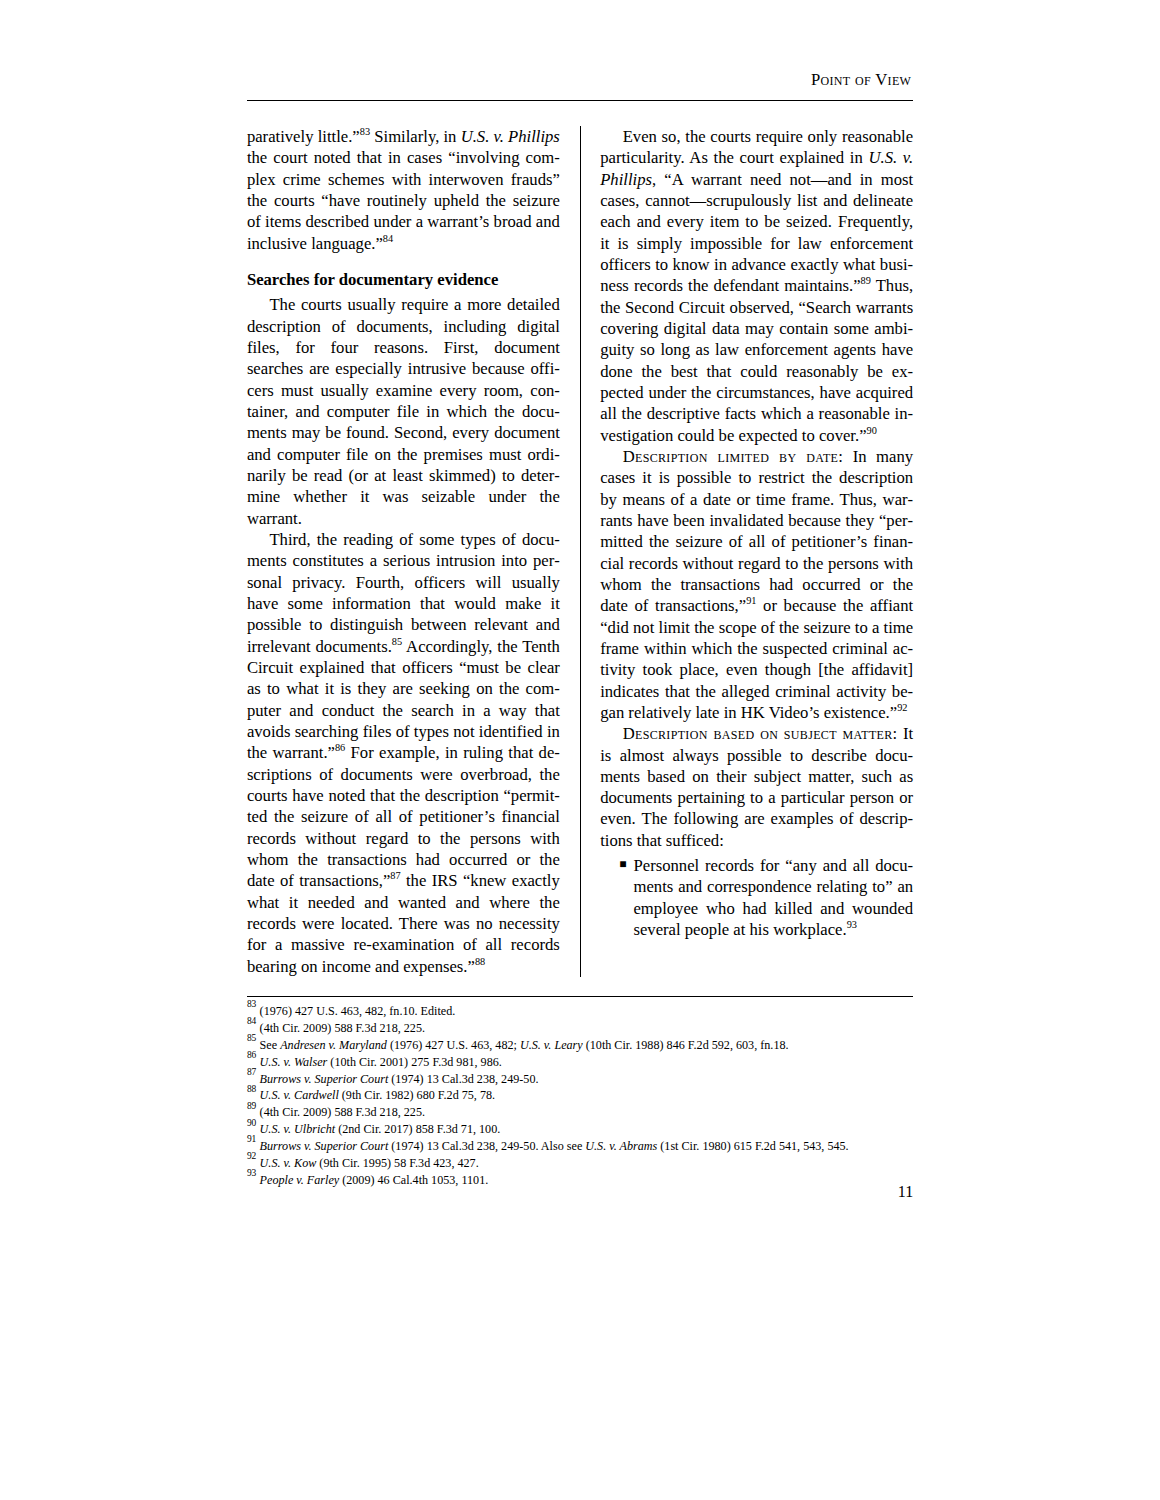Point of View
paratively little.”83 Similarly, in U.S. v. Phillips the court noted that in cases “involving complex crime schemes with interwoven frauds” the courts “have routinely upheld the seizure of items described under a warrant’s broad and inclusive language.”84
Searches for documentary evidence
The courts usually require a more detailed description of documents, including digital files, for four reasons. First, document searches are especially intrusive because officers must usually examine every room, container, and computer file in which the documents may be found. Second, every document and computer file on the premises must ordinarily be read (or at least skimmed) to determine whether it was seizable under the warrant.
Third, the reading of some types of documents constitutes a serious intrusion into personal privacy. Fourth, officers will usually have some information that would make it possible to distinguish between relevant and irrelevant documents.85 Accordingly, the Tenth Circuit explained that officers “must be clear as to what it is they are seeking on the computer and conduct the search in a way that avoids searching files of types not identified in the warrant.”86 For example, in ruling that descriptions of documents were overbroad, the courts have noted that the description “permitted the seizure of all of petitioner’s financial records without regard to the persons with whom the transactions had occurred or the date of transactions,”87 the IRS “knew exactly what it needed and wanted and where the records were located. There was no necessity for a massive re-examination of all records bearing on income and expenses.”88
Even so, the courts require only reasonable particularity. As the court explained in U.S. v. Phillips, “A warrant need not—and in most cases, cannot—scrupulously list and delineate each and every item to be seized. Frequently, it is simply impossible for law enforcement officers to know in advance exactly what business records the defendant maintains.”89 Thus, the Second Circuit observed, “Search warrants covering digital data may contain some ambiguity so long as law enforcement agents have done the best that could reasonably be expected under the circumstances, have acquired all the descriptive facts which a reasonable investigation could be expected to cover.”90
Description limited by date: In many cases it is possible to restrict the description by means of a date or time frame. Thus, warrants have been invalidated because they “permitted the seizure of all of petitioner’s financial records without regard to the persons with whom the transactions had occurred or the date of transactions,”91 or because the affiant “did not limit the scope of the seizure to a time frame within which the suspected criminal activity took place, even though [the affidavit] indicates that the alleged criminal activity began relatively late in HK Video’s existence.”92
Description based on subject matter: It is almost always possible to describe documents based on their subject matter, such as documents pertaining to a particular person or even. The following are examples of descriptions that sufficed:
Personnel records for “any and all documents and correspondence relating to” an employee who had killed and wounded several people at his workplace.93
83 (1976) 427 U.S. 463, 482, fn.10. Edited.
84 (4th Cir. 2009) 588 F.3d 218, 225.
85 See Andresen v. Maryland (1976) 427 U.S. 463, 482; U.S. v. Leary (10th Cir. 1988) 846 F.2d 592, 603, fn.18.
86 U.S. v. Walser (10th Cir. 2001) 275 F.3d 981, 986.
87 Burrows v. Superior Court (1974) 13 Cal.3d 238, 249-50.
88 U.S. v. Cardwell (9th Cir. 1982) 680 F.2d 75, 78.
89 (4th Cir. 2009) 588 F.3d 218, 225.
90 U.S. v. Ulbricht (2nd Cir. 2017) 858 F.3d 71, 100.
91 Burrows v. Superior Court (1974) 13 Cal.3d 238, 249-50. Also see U.S. v. Abrams (1st Cir. 1980) 615 F.2d 541, 543, 545.
92 U.S. v. Kow (9th Cir. 1995) 58 F.3d 423, 427.
93 People v. Farley (2009) 46 Cal.4th 1053, 1101.
11